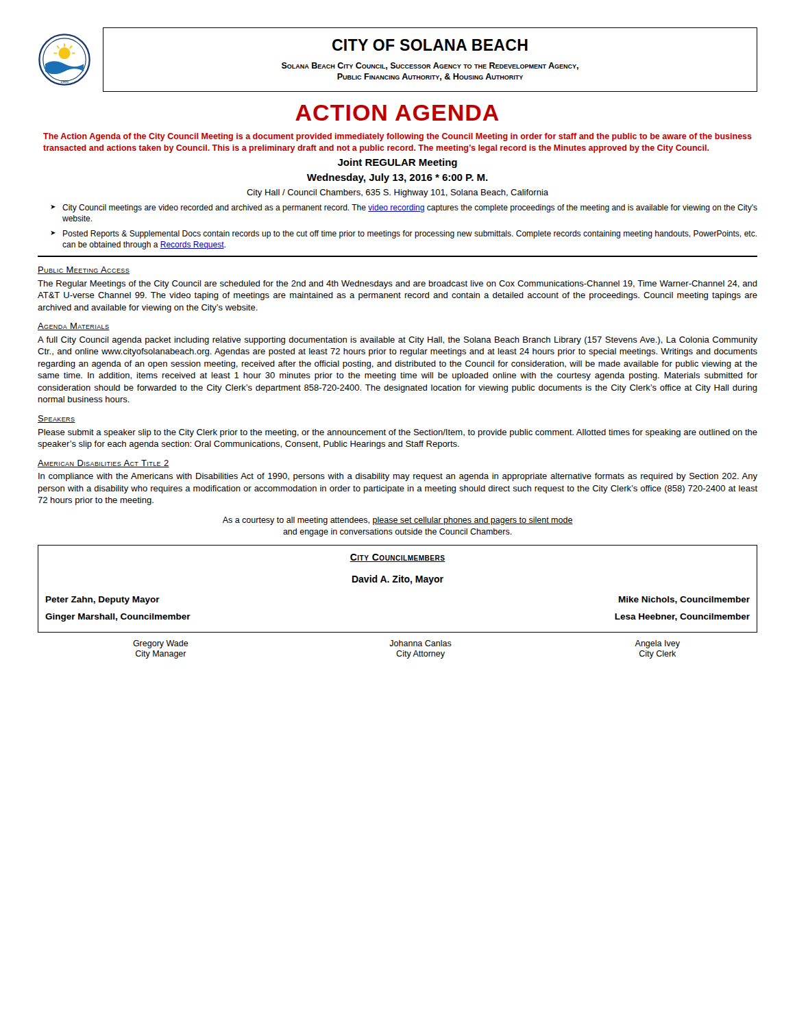1986
CITY OF SOLANA BEACH
Solana Beach City Council, Successor Agency to the Redevelopment Agency,
Public Financing Authority, & Housing Authority
ACTION AGENDA
The Action Agenda of the City Council Meeting is a document provided immediately following the Council Meeting in order for staff and the public to be aware of the business transacted and actions taken by Council. This is a preliminary draft and not a public record. The meeting’s legal record is the Minutes approved by the City Council.
Joint REGULAR Meeting
Wednesday, July 13, 2016 * 6:00 P. M.
City Hall / Council Chambers, 635 S. Highway 101, Solana Beach, California
City Council meetings are video recorded and archived as a permanent record. The video recording captures the complete proceedings of the meeting and is available for viewing on the City's website.
Posted Reports & Supplemental Docs contain records up to the cut off time prior to meetings for processing new submittals. Complete records containing meeting handouts, PowerPoints, etc. can be obtained through a Records Request.
Public Meeting Access
The Regular Meetings of the City Council are scheduled for the 2nd and 4th Wednesdays and are broadcast live on Cox Communications-Channel 19, Time Warner-Channel 24, and AT&T U-verse Channel 99. The video taping of meetings are maintained as a permanent record and contain a detailed account of the proceedings. Council meeting tapings are archived and available for viewing on the City’s website.
Agenda Materials
A full City Council agenda packet including relative supporting documentation is available at City Hall, the Solana Beach Branch Library (157 Stevens Ave.), La Colonia Community Ctr., and online www.cityofsolanabeach.org. Agendas are posted at least 72 hours prior to regular meetings and at least 24 hours prior to special meetings. Writings and documents regarding an agenda of an open session meeting, received after the official posting, and distributed to the Council for consideration, will be made available for public viewing at the same time. In addition, items received at least 1 hour 30 minutes prior to the meeting time will be uploaded online with the courtesy agenda posting. Materials submitted for consideration should be forwarded to the City Clerk’s department 858-720-2400. The designated location for viewing public documents is the City Clerk’s office at City Hall during normal business hours.
Speakers
Please submit a speaker slip to the City Clerk prior to the meeting, or the announcement of the Section/Item, to provide public comment. Allotted times for speaking are outlined on the speaker’s slip for each agenda section: Oral Communications, Consent, Public Hearings and Staff Reports.
American Disabilities Act Title 2
In compliance with the Americans with Disabilities Act of 1990, persons with a disability may request an agenda in appropriate alternative formats as required by Section 202. Any person with a disability who requires a modification or accommodation in order to participate in a meeting should direct such request to the City Clerk’s office (858) 720-2400 at least 72 hours prior to the meeting.
As a courtesy to all meeting attendees, please set cellular phones and pagers to silent mode
and engage in conversations outside the Council Chambers.
City Councilmembers
David A. Zito, Mayor
| Peter Zahn, Deputy Mayor | Mike Nichols, Councilmember |
| Ginger Marshall, Councilmember | Lesa Heebner, Councilmember |
| Gregory Wade City Manager | Johanna Canlas City Attorney | Angela Ivey City Clerk |